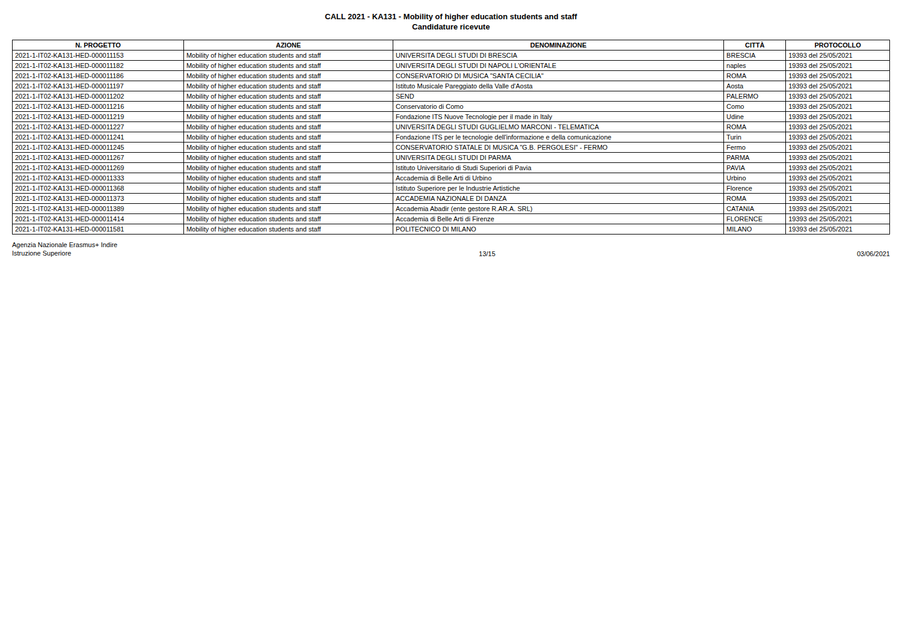CALL 2021 - KA131 - Mobility of higher education students and staff
Candidature ricevute
| N. PROGETTO | AZIONE | DENOMINAZIONE | CITTÀ | PROTOCOLLO |
| --- | --- | --- | --- | --- |
| 2021-1-IT02-KA131-HED-000011153 | Mobility of higher education students and staff | UNIVERSITA DEGLI STUDI DI BRESCIA | BRESCIA | 19393 del 25/05/2021 |
| 2021-1-IT02-KA131-HED-000011182 | Mobility of higher education students and staff | UNIVERSITA DEGLI STUDI DI NAPOLI L'ORIENTALE | naples | 19393 del 25/05/2021 |
| 2021-1-IT02-KA131-HED-000011186 | Mobility of higher education students and staff | CONSERVATORIO DI MUSICA "SANTA CECILIA" | ROMA | 19393 del 25/05/2021 |
| 2021-1-IT02-KA131-HED-000011197 | Mobility of higher education students and staff | Istituto Musicale Pareggiato della Valle d'Aosta | Aosta | 19393 del 25/05/2021 |
| 2021-1-IT02-KA131-HED-000011202 | Mobility of higher education students and staff | SEND | PALERMO | 19393 del 25/05/2021 |
| 2021-1-IT02-KA131-HED-000011216 | Mobility of higher education students and staff | Conservatorio di Como | Como | 19393 del 25/05/2021 |
| 2021-1-IT02-KA131-HED-000011219 | Mobility of higher education students and staff | Fondazione ITS Nuove Tecnologie per il made in Italy | Udine | 19393 del 25/05/2021 |
| 2021-1-IT02-KA131-HED-000011227 | Mobility of higher education students and staff | UNIVERSITA DEGLI STUDI GUGLIELMO MARCONI - TELEMATICA | ROMA | 19393 del 25/05/2021 |
| 2021-1-IT02-KA131-HED-000011241 | Mobility of higher education students and staff | Fondazione ITS per le tecnologie dell'informazione e della comunicazione | Turin | 19393 del 25/05/2021 |
| 2021-1-IT02-KA131-HED-000011245 | Mobility of higher education students and staff | CONSERVATORIO STATALE DI MUSICA "G.B. PERGOLESI" - FERMO | Fermo | 19393 del 25/05/2021 |
| 2021-1-IT02-KA131-HED-000011267 | Mobility of higher education students and staff | UNIVERSITA DEGLI STUDI DI PARMA | PARMA | 19393 del 25/05/2021 |
| 2021-1-IT02-KA131-HED-000011269 | Mobility of higher education students and staff | Istituto Universitario di Studi Superiori di Pavia | PAVIA | 19393 del 25/05/2021 |
| 2021-1-IT02-KA131-HED-000011333 | Mobility of higher education students and staff | Accademia di Belle Arti di Urbino | Urbino | 19393 del 25/05/2021 |
| 2021-1-IT02-KA131-HED-000011368 | Mobility of higher education students and staff | Istituto Superiore per le Industrie Artistiche | Florence | 19393 del 25/05/2021 |
| 2021-1-IT02-KA131-HED-000011373 | Mobility of higher education students and staff | ACCADEMIA NAZIONALE DI DANZA | ROMA | 19393 del 25/05/2021 |
| 2021-1-IT02-KA131-HED-000011389 | Mobility of higher education students and staff | Accademia Abadir (ente gestore R.AR.A. SRL) | CATANIA | 19393 del 25/05/2021 |
| 2021-1-IT02-KA131-HED-000011414 | Mobility of higher education students and staff | Accademia di Belle Arti di Firenze | FLORENCE | 19393 del 25/05/2021 |
| 2021-1-IT02-KA131-HED-000011581 | Mobility of higher education students and staff | POLITECNICO DI MILANO | MILANO | 19393 del 25/05/2021 |
Agenzia Nazionale Erasmus+ Indire
Istruzione Superiore
13/15
03/06/2021